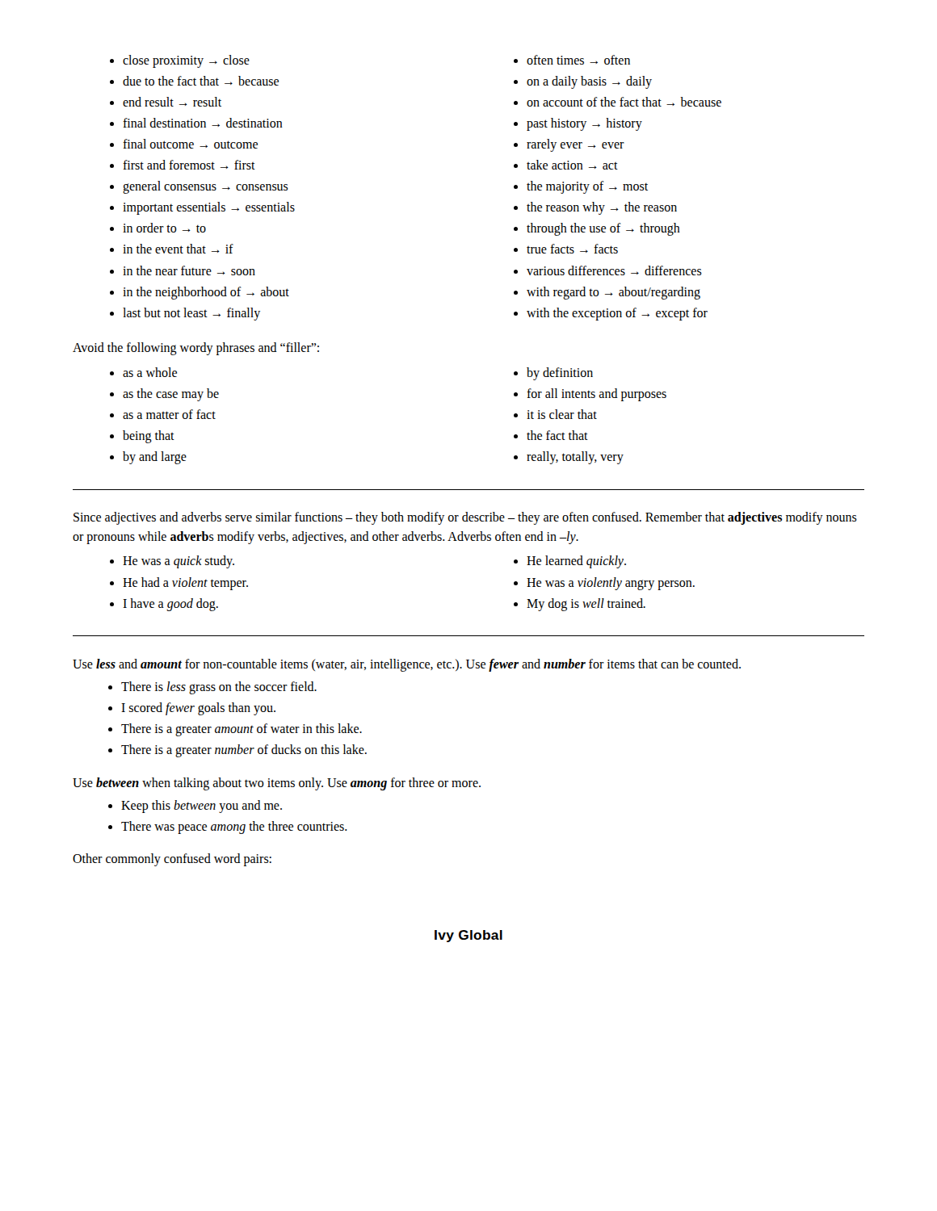close proximity → close
due to the fact that → because
end result → result
final destination → destination
final outcome → outcome
first and foremost → first
general consensus → consensus
important essentials → essentials
in order to → to
in the event that → if
in the near future → soon
in the neighborhood of → about
last but not least → finally
often times → often
on a daily basis → daily
on account of the fact that → because
past history → history
rarely ever → ever
take action → act
the majority of → most
the reason why → the reason
through the use of → through
true facts → facts
various differences → differences
with regard to → about/regarding
with the exception of → except for
Avoid the following wordy phrases and “filler”:
as a whole
as the case may be
as a matter of fact
being that
by and large
by definition
for all intents and purposes
it is clear that
the fact that
really, totally, very
Since adjectives and adverbs serve similar functions – they both modify or describe – they are often confused. Remember that adjectives modify nouns or pronouns while adverbs modify verbs, adjectives, and other adverbs. Adverbs often end in –ly.
He was a quick study.
He had a violent temper.
I have a good dog.
He learned quickly.
He was a violently angry person.
My dog is well trained.
Use less and amount for non-countable items (water, air, intelligence, etc.). Use fewer and number for items that can be counted.
There is less grass on the soccer field.
I scored fewer goals than you.
There is a greater amount of water in this lake.
There is a greater number of ducks on this lake.
Use between when talking about two items only. Use among for three or more.
Keep this between you and me.
There was peace among the three countries.
Other commonly confused word pairs:
Ivy Global